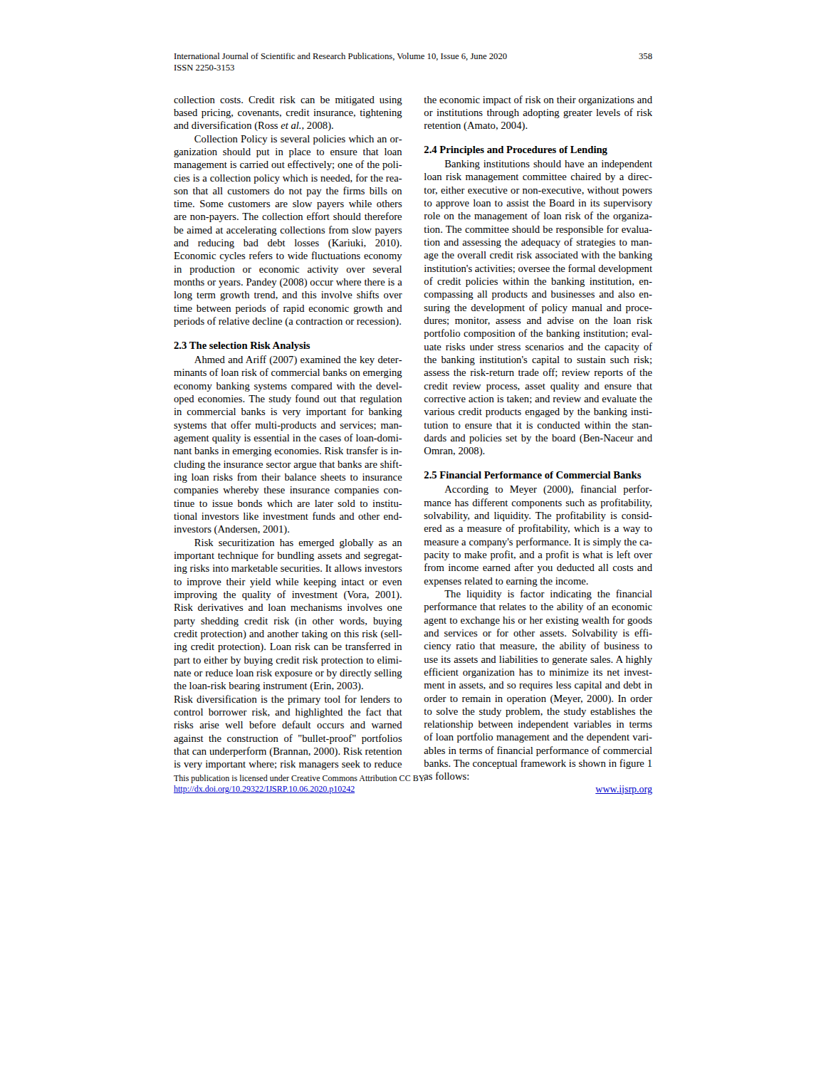International Journal of Scientific and Research Publications, Volume 10, Issue 6, June 2020
ISSN 2250-3153
358
collection costs. Credit risk can be mitigated using based pricing, covenants, credit insurance, tightening and diversification (Ross et al., 2008).
Collection Policy is several policies which an organization should put in place to ensure that loan management is carried out effectively; one of the policies is a collection policy which is needed, for the reason that all customers do not pay the firms bills on time. Some customers are slow payers while others are non-payers. The collection effort should therefore be aimed at accelerating collections from slow payers and reducing bad debt losses (Kariuki, 2010). Economic cycles refers to wide fluctuations economy in production or economic activity over several months or years. Pandey (2008) occur where there is a long term growth trend, and this involve shifts over time between periods of rapid economic growth and periods of relative decline (a contraction or recession).
2.3 The selection Risk Analysis
Ahmed and Ariff (2007) examined the key determinants of loan risk of commercial banks on emerging economy banking systems compared with the developed economies. The study found out that regulation in commercial banks is very important for banking systems that offer multi-products and services; management quality is essential in the cases of loan-dominant banks in emerging economies. Risk transfer is including the insurance sector argue that banks are shifting loan risks from their balance sheets to insurance companies whereby these insurance companies continue to issue bonds which are later sold to institutional investors like investment funds and other end-investors (Andersen, 2001).
Risk securitization has emerged globally as an important technique for bundling assets and segregating risks into marketable securities. It allows investors to improve their yield while keeping intact or even improving the quality of investment (Vora, 2001). Risk derivatives and loan mechanisms involves one party shedding credit risk (in other words, buying credit protection) and another taking on this risk (selling credit protection). Loan risk can be transferred in part to either by buying credit risk protection to eliminate or reduce loan risk exposure or by directly selling the loan-risk bearing instrument (Erin, 2003).
Risk diversification is the primary tool for lenders to control borrower risk, and highlighted the fact that risks arise well before default occurs and warned against the construction of "bullet-proof" portfolios that can underperform (Brannan, 2000). Risk retention is very important where; risk managers seek to reduce the economic impact of risk on their organizations and or institutions through adopting greater levels of risk retention (Amato, 2004).
2.4 Principles and Procedures of Lending
Banking institutions should have an independent loan risk management committee chaired by a director, either executive or non-executive, without powers to approve loan to assist the Board in its supervisory role on the management of loan risk of the organization. The committee should be responsible for evaluation and assessing the adequacy of strategies to manage the overall credit risk associated with the banking institution's activities; oversee the formal development of credit policies within the banking institution, encompassing all products and businesses and also ensuring the development of policy manual and procedures; monitor, assess and advise on the loan risk portfolio composition of the banking institution; evaluate risks under stress scenarios and the capacity of the banking institution's capital to sustain such risk; assess the risk-return trade off; review reports of the credit review process, asset quality and ensure that corrective action is taken; and review and evaluate the various credit products engaged by the banking institution to ensure that it is conducted within the standards and policies set by the board (Ben-Naceur and Omran, 2008).
2.5 Financial Performance of Commercial Banks
According to Meyer (2000), financial performance has different components such as profitability, solvability, and liquidity. The profitability is considered as a measure of profitability, which is a way to measure a company's performance. It is simply the capacity to make profit, and a profit is what is left over from income earned after you deducted all costs and expenses related to earning the income.
The liquidity is factor indicating the financial performance that relates to the ability of an economic agent to exchange his or her existing wealth for goods and services or for other assets. Solvability is efficiency ratio that measure, the ability of business to use its assets and liabilities to generate sales. A highly efficient organization has to minimize its net investment in assets, and so requires less capital and debt in order to remain in operation (Meyer, 2000). In order to solve the study problem, the study establishes the relationship between independent variables in terms of loan portfolio management and the dependent variables in terms of financial performance of commercial banks. The conceptual framework is shown in figure 1 as follows:
This publication is licensed under Creative Commons Attribution CC BY.
http://dx.doi.org/10.29322/IJSRP.10.06.2020.p10242
www.ijsrp.org